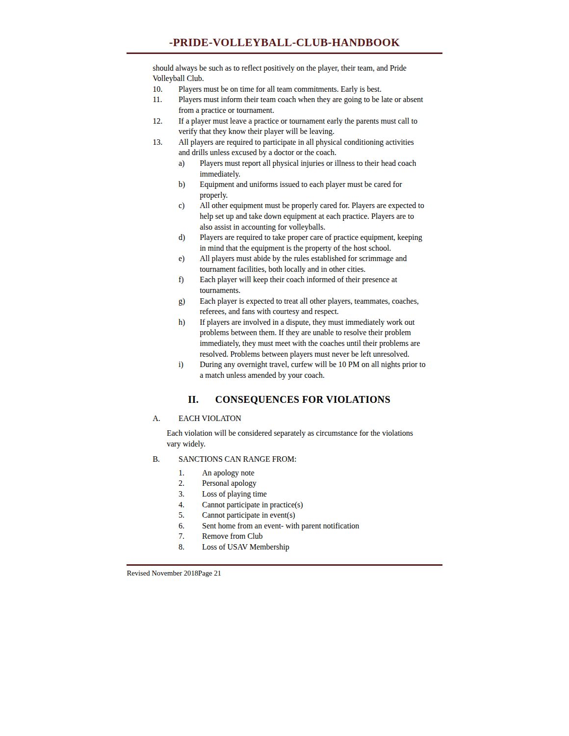-PRIDE-VOLLEYBALL-CLUB-HANDBOOK
should always be such as to reflect positively on the player, their team, and Pride Volleyball Club.
10.
Players must be on time for all team commitments. Early is best.
11.
Players must inform their team coach when they are going to be late or absent from a practice or tournament.
12.
If a player must leave a practice or tournament early the parents must call to verify that they know their player will be leaving.
13.
All players are required to participate in all physical conditioning activities and drills unless excused by a doctor or the coach.
a)
Players must report all physical injuries or illness to their head coach immediately.
b)
Equipment and uniforms issued to each player must be cared for properly.
c)
All other equipment must be properly cared for. Players are expected to help set up and take down equipment at each practice. Players are to also assist in accounting for volleyballs.
d)
Players are required to take proper care of practice equipment, keeping in mind that the equipment is the property of the host school.
e)
All players must abide by the rules established for scrimmage and tournament facilities, both locally and in other cities.
f)
Each player will keep their coach informed of their presence at tournaments.
g)
Each player is expected to treat all other players, teammates, coaches, referees, and fans with courtesy and respect.
h)
If players are involved in a dispute, they must immediately work out problems between them. If they are unable to resolve their problem immediately, they must meet with the coaches until their problems are resolved. Problems between players must never be left unresolved.
i)
During any overnight travel, curfew will be 10 PM on all nights prior to a match unless amended by your coach.
II. CONSEQUENCES FOR VIOLATIONS
A.
EACH VIOLATON
Each violation will be considered separately as circumstance for the violations vary widely.
B.
SANCTIONS CAN RANGE FROM:
1.
An apology note
2.
Personal apology
3.
Loss of playing time
4.
Cannot participate in practice(s)
5.
Cannot participate in event(s)
6.
Sent home from an event- with parent notification
7.
Remove from Club
8.
Loss of USAV Membership
Revised November 2018Page 21